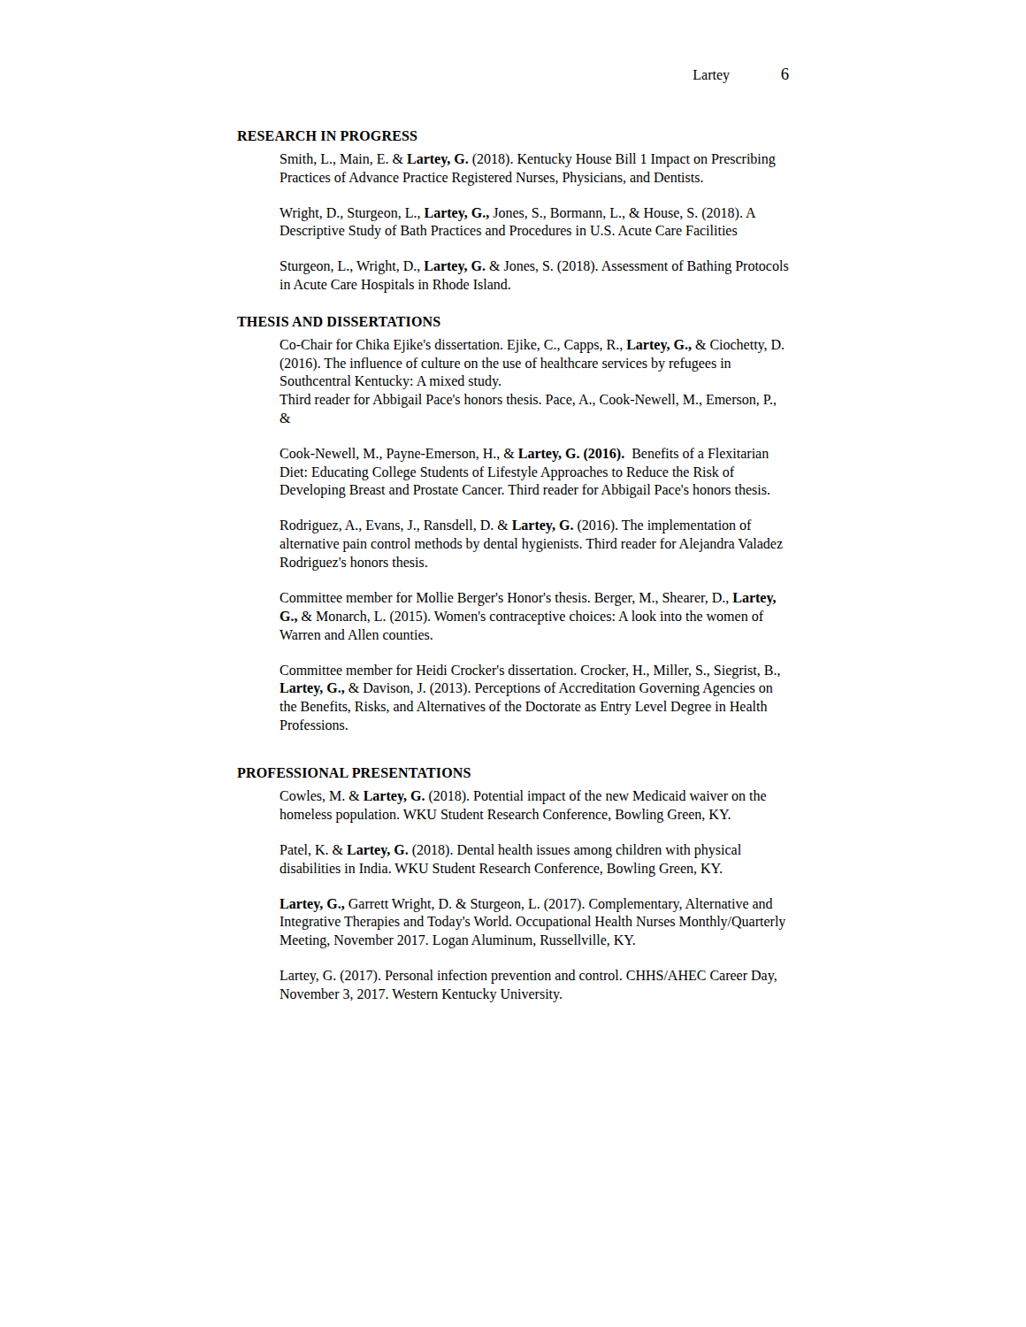Lartey 6
Research in Progress
Smith, L., Main, E. & Lartey, G. (2018). Kentucky House Bill 1 Impact on Prescribing Practices of Advance Practice Registered Nurses, Physicians, and Dentists.
Wright, D., Sturgeon, L., Lartey, G., Jones, S., Bormann, L., & House, S. (2018). A Descriptive Study of Bath Practices and Procedures in U.S. Acute Care Facilities
Sturgeon, L., Wright, D., Lartey, G. & Jones, S. (2018). Assessment of Bathing Protocols in Acute Care Hospitals in Rhode Island.
Thesis and Dissertations
Co-Chair for Chika Ejike's dissertation. Ejike, C., Capps, R., Lartey, G., & Ciochetty, D. (2016). The influence of culture on the use of healthcare services by refugees in Southcentral Kentucky: A mixed study.
Third reader for Abbigail Pace's honors thesis. Pace, A., Cook-Newell, M., Emerson, P., &
Cook-Newell, M., Payne-Emerson, H., & Lartey, G. (2016). Benefits of a Flexitarian Diet: Educating College Students of Lifestyle Approaches to Reduce the Risk of Developing Breast and Prostate Cancer. Third reader for Abbigail Pace's honors thesis.
Rodriguez, A., Evans, J., Ransdell, D. & Lartey, G. (2016). The implementation of alternative pain control methods by dental hygienists. Third reader for Alejandra Valadez Rodriguez's honors thesis.
Committee member for Mollie Berger's Honor's thesis. Berger, M., Shearer, D., Lartey, G., & Monarch, L. (2015). Women's contraceptive choices: A look into the women of Warren and Allen counties.
Committee member for Heidi Crocker's dissertation. Crocker, H., Miller, S., Siegrist, B., Lartey, G., & Davison, J. (2013). Perceptions of Accreditation Governing Agencies on the Benefits, Risks, and Alternatives of the Doctorate as Entry Level Degree in Health Professions.
Professional Presentations
Cowles, M. & Lartey, G. (2018). Potential impact of the new Medicaid waiver on the homeless population. WKU Student Research Conference, Bowling Green, KY.
Patel, K. & Lartey, G. (2018). Dental health issues among children with physical disabilities in India. WKU Student Research Conference, Bowling Green, KY.
Lartey, G., Garrett Wright, D. & Sturgeon, L. (2017). Complementary, Alternative and Integrative Therapies and Today's World. Occupational Health Nurses Monthly/Quarterly Meeting, November 2017. Logan Aluminum, Russellville, KY.
Lartey, G. (2017). Personal infection prevention and control. CHHS/AHEC Career Day, November 3, 2017. Western Kentucky University.